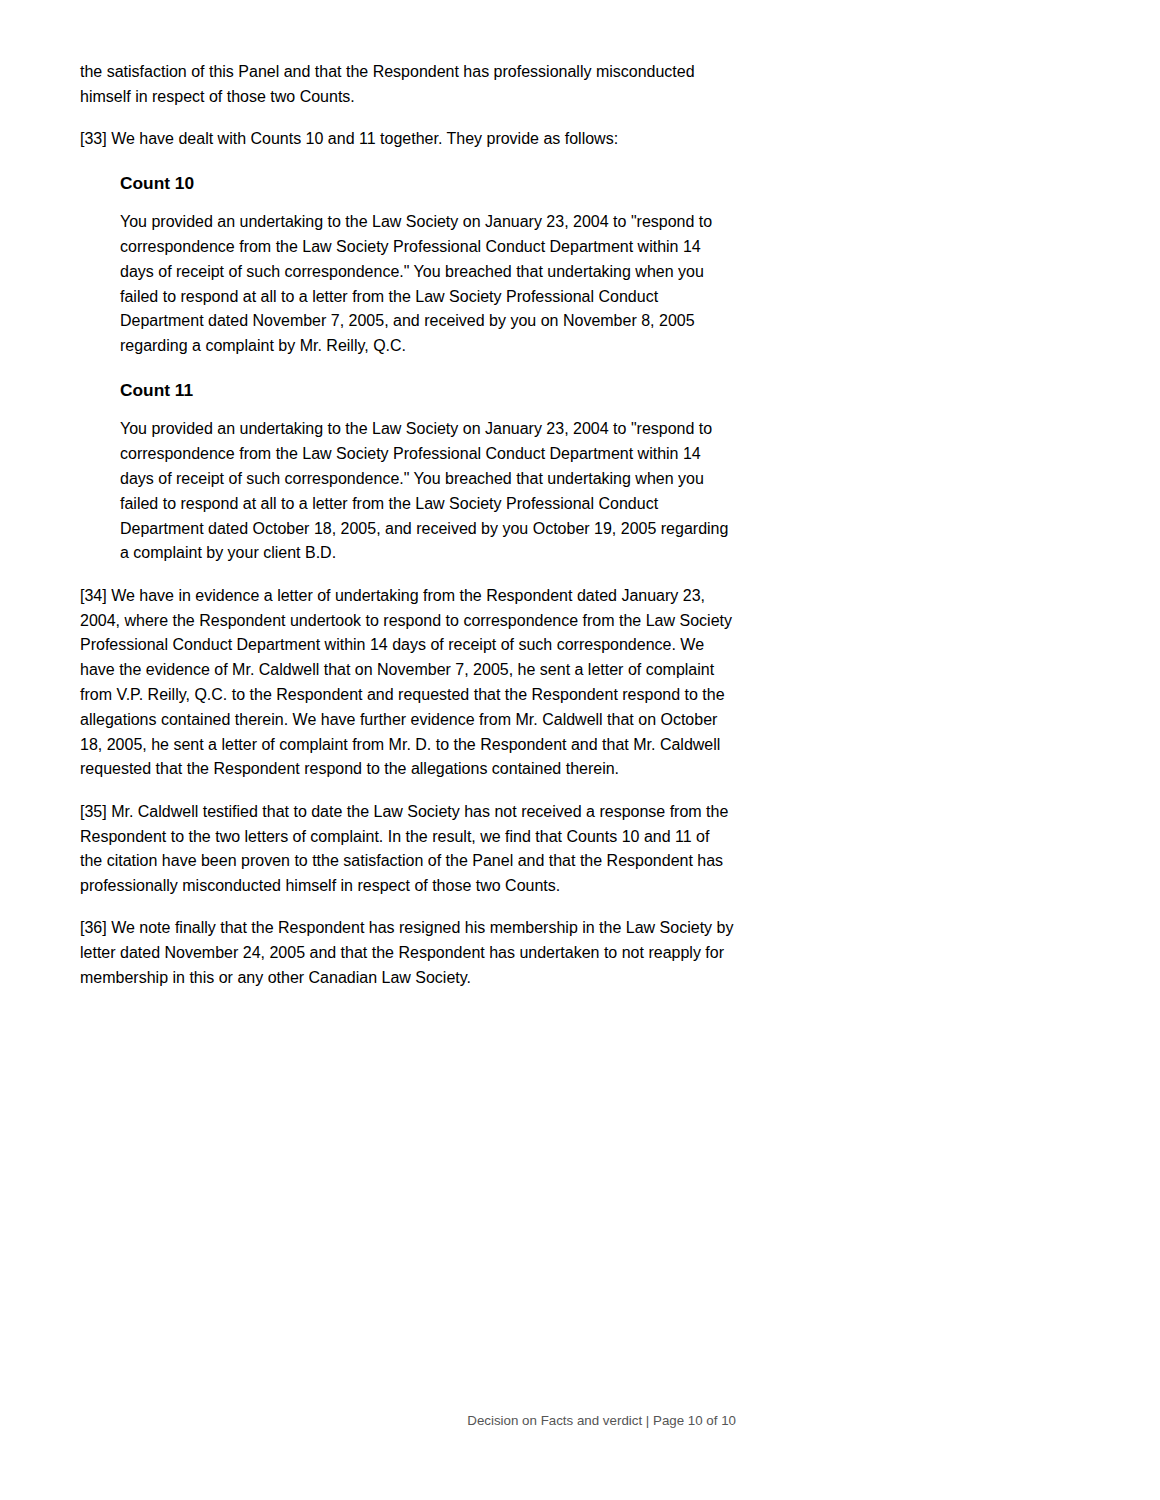the satisfaction of this Panel and that the Respondent has professionally misconducted himself in respect of those two Counts.
[33] We have dealt with Counts 10 and 11 together. They provide as follows:
Count 10
You provided an undertaking to the Law Society on January 23, 2004 to "respond to correspondence from the Law Society Professional Conduct Department within 14 days of receipt of such correspondence." You breached that undertaking when you failed to respond at all to a letter from the Law Society Professional Conduct Department dated November 7, 2005, and received by you on November 8, 2005 regarding a complaint by Mr. Reilly, Q.C.
Count 11
You provided an undertaking to the Law Society on January 23, 2004 to "respond to correspondence from the Law Society Professional Conduct Department within 14 days of receipt of such correspondence." You breached that undertaking when you failed to respond at all to a letter from the Law Society Professional Conduct Department dated October 18, 2005, and received by you October 19, 2005 regarding a complaint by your client B.D.
[34] We have in evidence a letter of undertaking from the Respondent dated January 23, 2004, where the Respondent undertook to respond to correspondence from the Law Society Professional Conduct Department within 14 days of receipt of such correspondence. We have the evidence of Mr. Caldwell that on November 7, 2005, he sent a letter of complaint from V.P. Reilly, Q.C. to the Respondent and requested that the Respondent respond to the allegations contained therein. We have further evidence from Mr. Caldwell that on October 18, 2005, he sent a letter of complaint from Mr. D. to the Respondent and that Mr. Caldwell requested that the Respondent respond to the allegations contained therein.
[35] Mr. Caldwell testified that to date the Law Society has not received a response from the Respondent to the two letters of complaint. In the result, we find that Counts 10 and 11 of the citation have been proven to tthe satisfaction of the Panel and that the Respondent has professionally misconducted himself in respect of those two Counts.
[36] We note finally that the Respondent has resigned his membership in the Law Society by letter dated November 24, 2005 and that the Respondent has undertaken to not reapply for membership in this or any other Canadian Law Society.
Decision on Facts and verdict | Page 10 of 10